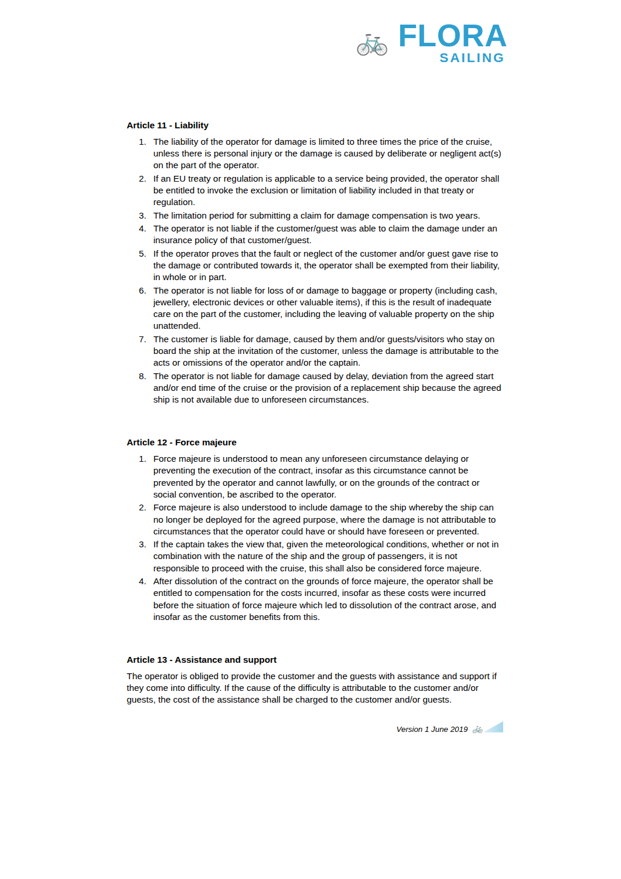🚲
FLORA
SAILING
Article 11 - Liability
The liability of the operator for damage is limited to three times the price of the cruise, unless there is personal injury or the damage is caused by deliberate or negligent act(s) on the part of the operator.
If an EU treaty or regulation is applicable to a service being provided, the operator shall be entitled to invoke the exclusion or limitation of liability included in that treaty or regulation.
The limitation period for submitting a claim for damage compensation is two years.
The operator is not liable if the customer/guest was able to claim the damage under an insurance policy of that customer/guest.
If the operator proves that the fault or neglect of the customer and/or guest gave rise to the damage or contributed towards it, the operator shall be exempted from their liability, in whole or in part.
The operator is not liable for loss of or damage to baggage or property (including cash, jewellery, electronic devices or other valuable items), if this is the result of inadequate care on the part of the customer, including the leaving of valuable property on the ship unattended.
The customer is liable for damage, caused by them and/or guests/visitors who stay on board the ship at the invitation of the customer, unless the damage is attributable to the acts or omissions of the operator and/or the captain.
The operator is not liable for damage caused by delay, deviation from the agreed start and/or end time of the cruise or the provision of a replacement ship because the agreed ship is not available due to unforeseen circumstances.
Article 12 - Force majeure
Force majeure is understood to mean any unforeseen circumstance delaying or preventing the execution of the contract, insofar as this circumstance cannot be prevented by the operator and cannot lawfully, or on the grounds of the contract or social convention, be ascribed to the operator.
Force majeure is also understood to include damage to the ship whereby the ship can no longer be deployed for the agreed purpose, where the damage is not attributable to circumstances that the operator could have or should have foreseen or prevented.
If the captain takes the view that, given the meteorological conditions, whether or not in combination with the nature of the ship and the group of passengers, it is not responsible to proceed with the cruise, this shall also be considered force majeure.
After dissolution of the contract on the grounds of force majeure, the operator shall be entitled to compensation for the costs incurred, insofar as these costs were incurred before the situation of force majeure which led to dissolution of the contract arose, and insofar as the customer benefits from this.
Article 13 - Assistance and support
The operator is obliged to provide the customer and the guests with assistance and support if they come into difficulty. If the cause of the difficulty is attributable to the customer and/or guests, the cost of the assistance shall be charged to the customer and/or guests.
Version 1 June 2019 🚲